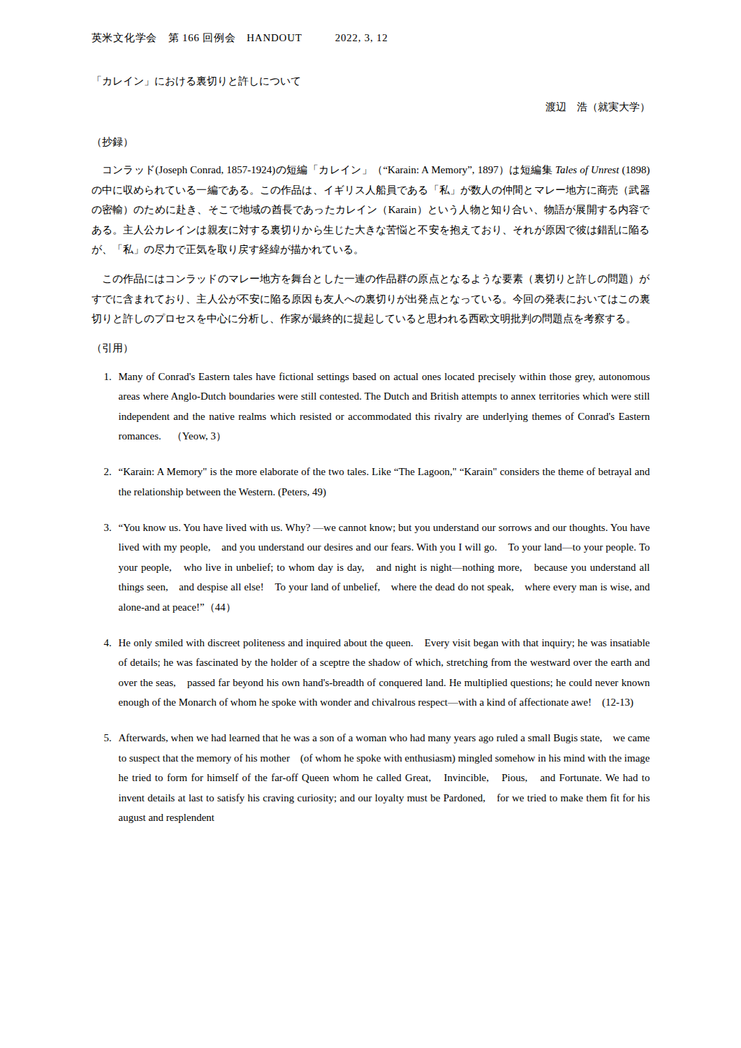英米文化学会　第 166 回例会　HANDOUT　　　2022, 3, 12
「カレイン」における裏切りと許しについて
渡辺　浩（就実大学）
（抄録）
コンラッド(Joseph Conrad, 1857-1924)の短編「カレイン」（“Karain: A Memory”, 1897）は短編集 Tales of Unrest (1898) の中に収められている一編である。この作品は、イギリス人船員である「私」が数人の仲間とマレー地方に商売（武器の密輸）のために赴き、そこで地域の酋長であったカレイン（Karain）という人物と知り合い、物語が展開する内容である。主人公カレインは親友に対する裏切りから生じた大きな苦悩と不安を抱えており、それが原因で彼は錯乱に陥るが、「私」の尽力で正気を取り戻す経緯が描かれている。
この作品にはコンラッドのマレー地方を舞台とした一連の作品群の原点となるような要素（裏切りと許しの問題）がすでに含まれており、主人公が不安に陥る原因も友人への裏切りが出発点となっている。今回の発表においてはこの裏切りと許しのプロセスを中心に分析し、作家が最終的に提起していると思われる西欧文明批判の問題点を考察する。
（引用）
Many of Conrad's Eastern tales have fictional settings based on actual ones located precisely within those grey, autonomous areas where Anglo-Dutch boundaries were still contested. The Dutch and British attempts to annex territories which were still independent and the native realms which resisted or accommodated this rivalry are underlying themes of Conrad's Eastern romances.　（Yeow, 3）
“Karain: A Memory" is the more elaborate of the two tales. Like “The Lagoon," “Karain" considers the theme of betrayal and the relationship between the Western. (Peters, 49)
“You know us. You have lived with us. Why? —we cannot know; but you understand our sorrows and our thoughts. You have lived with my people,　and you understand our desires and our fears. With you I will go.　To your land—to your people. To your people,　who live in unbelief; to whom day is day,　and night is night—nothing more,　because you understand all things seen,　and despise all else!　To your land of unbelief,　where the dead do not speak,　where every man is wise, and alone-and at peace!”（44）
He only smiled with discreet politeness and inquired about the queen.　Every visit began with that inquiry; he was insatiable of details; he was fascinated by the holder of a sceptre the shadow of which, stretching from the westward over the earth and over the seas,　passed far beyond his own hand's-breadth of conquered land. He multiplied questions; he could never known enough of the Monarch of whom he spoke with wonder and chivalrous respect—with a kind of affectionate awe!　(12-13)
Afterwards, when we had learned that he was a son of a woman who had many years ago ruled a small Bugis state,　we came to suspect that the memory of his mother　(of whom he spoke with enthusiasm) mingled somehow in his mind with the image he tried to form for himself of the far-off Queen whom he called Great,　Invincible,　Pious,　and Fortunate. We had to invent details at last to satisfy his craving curiosity; and our loyalty must be Pardoned,　for we tried to make them fit for his august and resplendent